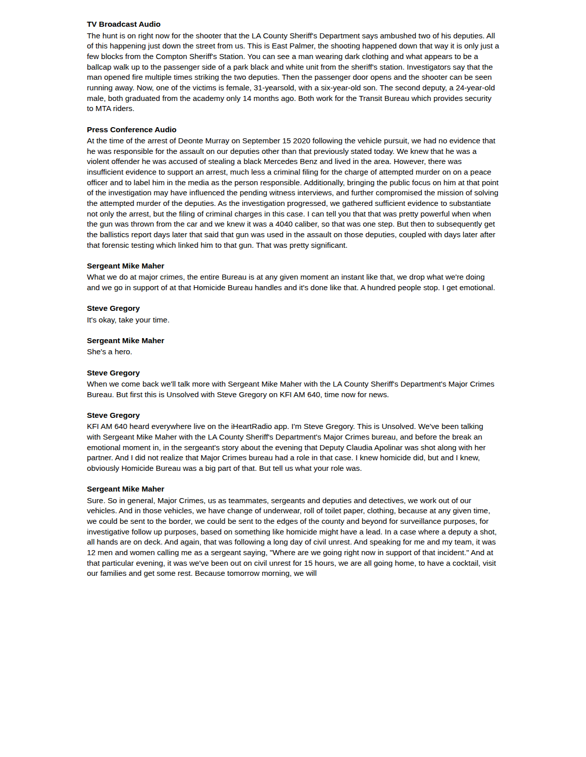TV Broadcast Audio
The hunt is on right now for the shooter that the LA County Sheriff's Department says ambushed two of his deputies. All of this happening just down the street from us. This is East Palmer, the shooting happened down that way it is only just a few blocks from the Compton Sheriff's Station. You can see a man wearing dark clothing and what appears to be a ballcap walk up to the passenger side of a park black and white unit from the sheriff's station. Investigators say that the man opened fire multiple times striking the two deputies. Then the passenger door opens and the shooter can be seen running away. Now, one of the victims is female, 31-yearsold, with a six-year-old son. The second deputy, a 24-year-old male, both graduated from the academy only 14 months ago. Both work for the Transit Bureau which provides security to MTA riders.
Press Conference Audio
At the time of the arrest of Deonte Murray on September 15 2020 following the vehicle pursuit, we had no evidence that he was responsible for the assault on our deputies other than that previously stated today. We knew that he was a violent offender he was accused of stealing a black Mercedes Benz and lived in the area. However, there was insufficient evidence to support an arrest, much less a criminal filing for the charge of attempted murder on on a peace officer and to label him in the media as the person responsible. Additionally, bringing the public focus on him at that point of the investigation may have influenced the pending witness interviews, and further compromised the mission of solving the attempted murder of the deputies. As the investigation progressed, we gathered sufficient evidence to substantiate not only the arrest, but the filing of criminal charges in this case. I can tell you that that was pretty powerful when when the gun was thrown from the car and we knew it was a 4040 caliber, so that was one step. But then to subsequently get the ballistics report days later that said that gun was used in the assault on those deputies, coupled with days later after that forensic testing which linked him to that gun. That was pretty significant.
Sergeant Mike Maher
What we do at major crimes, the entire Bureau is at any given moment an instant like that, we drop what we're doing and we go in support of at that Homicide Bureau handles and it's done like that. A hundred people stop. I get emotional.
Steve Gregory
It's okay, take your time.
Sergeant Mike Maher
She's a hero.
Steve Gregory
When we come back we'll talk more with Sergeant Mike Maher with the LA County Sheriff's Department's Major Crimes Bureau. But first this is Unsolved with Steve Gregory on KFI AM 640, time now for news.
Steve Gregory
KFI AM 640 heard everywhere live on the iHeartRadio app. I'm Steve Gregory. This is Unsolved. We've been talking with Sergeant Mike Maher with the LA County Sheriff's Department's Major Crimes bureau, and before the break an emotional moment in, in the sergeant's story about the evening that Deputy Claudia Apolinar was shot along with her partner. And I did not realize that Major Crimes bureau had a role in that case. I knew homicide did, but and I knew, obviously Homicide Bureau was a big part of that. But tell us what your role was.
Sergeant Mike Maher
Sure. So in general, Major Crimes, us as teammates, sergeants and deputies and detectives, we work out of our vehicles. And in those vehicles, we have change of underwear, roll of toilet paper, clothing, because at any given time, we could be sent to the border, we could be sent to the edges of the county and beyond for surveillance purposes, for investigative follow up purposes, based on something like homicide might have a lead. In a case where a deputy a shot, all hands are on deck. And again, that was following a long day of civil unrest. And speaking for me and my team, it was 12 men and women calling me as a sergeant saying, "Where are we going right now in support of that incident." And at that particular evening, it was we've been out on civil unrest for 15 hours, we are all going home, to have a cocktail, visit our families and get some rest. Because tomorrow morning, we will